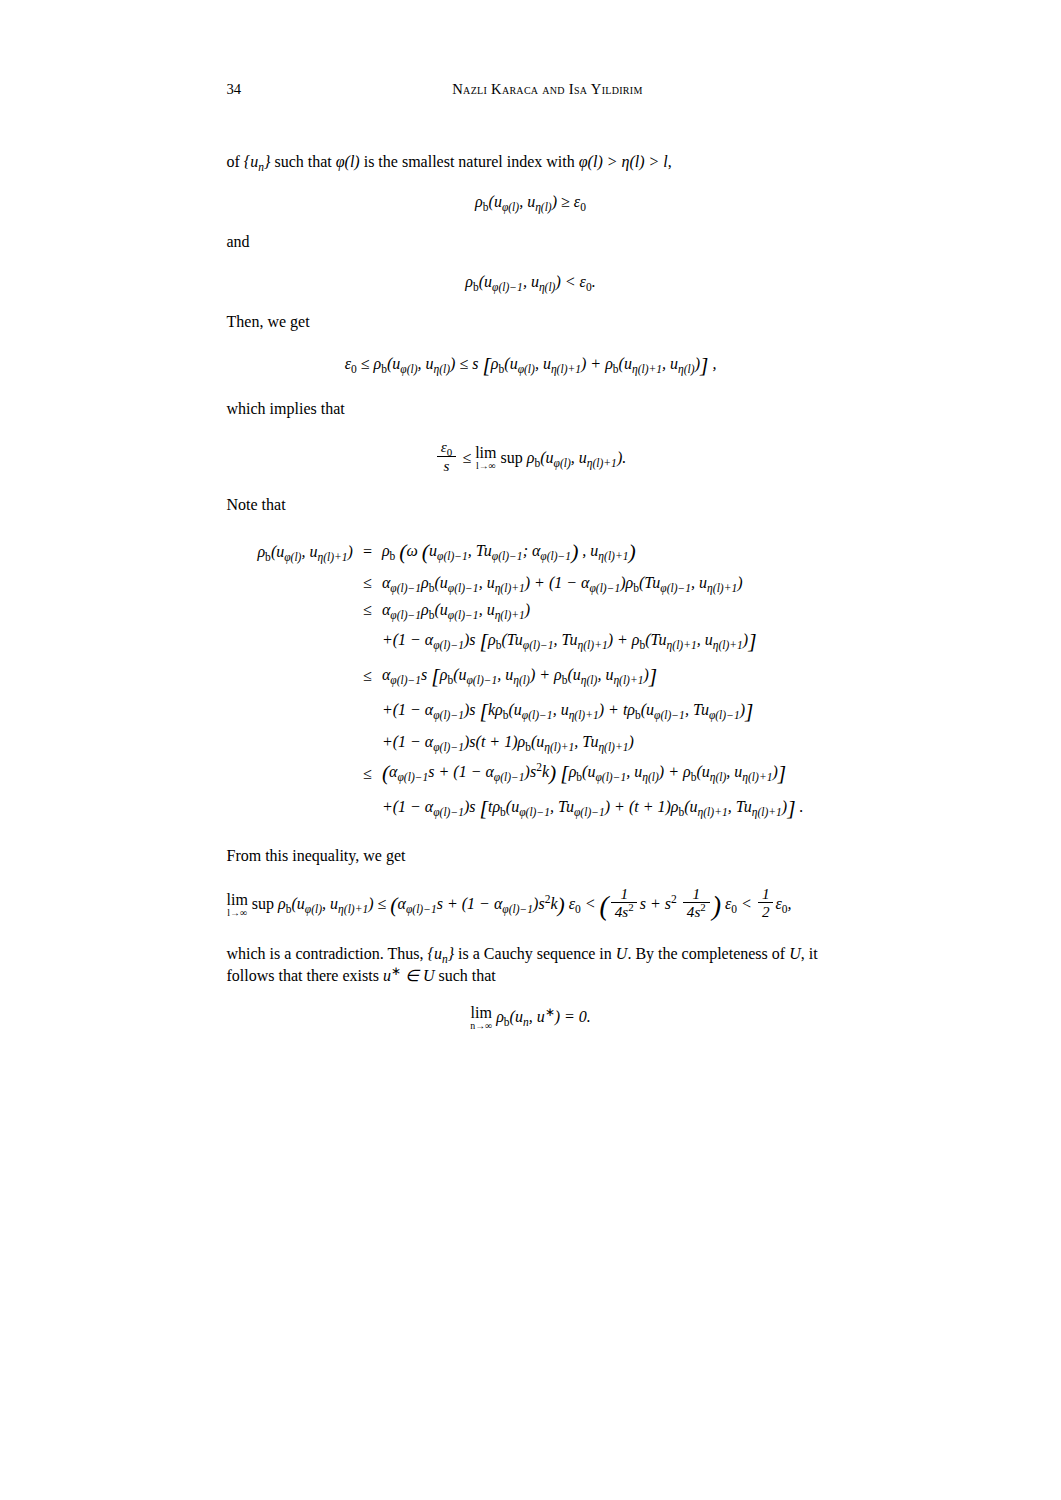34
Nazli Karaca and Isa Yildirim
of {un} such that φ(l) is the smallest naturel index with φ(l) > η(l) > l,
ρb(uφ(l), uη(l)) ≥ ε0
and
ρb(uφ(l)−1, uη(l)) < ε0.
Then, we get
ε0 ≤ ρb(uφ(l), uη(l)) ≤ s [ρb(uφ(l), uη(l)+1) + ρb(uη(l)+1, uη(l))] ,
which implies that
ε0 s ≤ lim l→∞sup ρb(uφ(l), uη(l)+1).
Note that
| ρ b (u φ(l) , u η(l)+1 ) | = | ρ b ( ω ( u φ(l)−1 , Tu φ(l)−1 ; α φ(l)−1 ) , u η(l)+1 ) |
| | ≤ | α φ(l)−1 ρ b (u φ(l)−1 , u η(l)+1 ) + (1 − α φ(l)−1 )ρ b (Tu φ(l)−1 , u η(l)+1 ) |
| | ≤ | α φ(l)−1 ρ b (u φ(l)−1 , u η(l)+1 ) |
| | | +(1 − α φ(l)−1 )s [ ρ b (Tu φ(l)−1 , Tu η(l)+1 ) + ρ b (Tu η(l)+1 , u η(l)+1 ) ] |
| | ≤ | α φ(l)−1 s [ ρ b (u φ(l)−1 , u η(l) ) + ρ b (u η(l) , u η(l)+1 ) ] |
| | | +(1 − α φ(l)−1 )s [ kρ b (u φ(l)−1 , u η(l)+1 ) + tρ b (u φ(l)−1 , Tu φ(l)−1 ) ] |
| | | +(1 − α φ(l)−1 )s(t + 1)ρ b (u η(l)+1 , Tu η(l)+1 ) |
| | ≤ | ( α φ(l)−1 s + (1 − α φ(l)−1 )s 2 k ) [ ρ b (u φ(l)−1 , u η(l) ) + ρ b (u η(l) , u η(l)+1 ) ] |
| | | +(1 − α φ(l)−1 )s [ tρ b (u φ(l)−1 , Tu φ(l)−1 ) + (t + 1)ρ b (u η(l)+1 , Tu η(l)+1 ) ] . |
From this inequality, we get
lim l→∞sup ρb(uφ(l), uη(l)+1) ≤ (αφ(l)−1s + (1 − αφ(l)−1)s2k) ε0 < (14s2s + s2 14s2) ε0 < 12ε0,
which is a contradiction. Thus, {un} is a Cauchy sequence in U. By the completeness of U, it follows that there exists u∗ ∈ U such that
lim n→∞ρb(un, u∗) = 0.